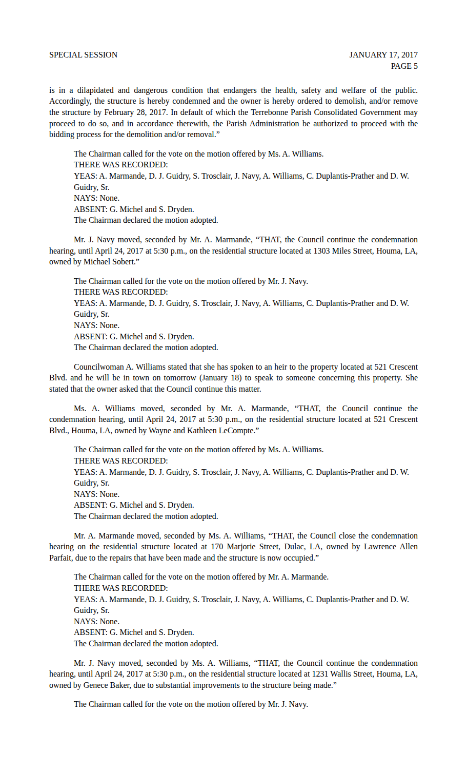SPECIAL SESSION JANUARY 17, 2017
PAGE 5
is in a dilapidated and dangerous condition that endangers the health, safety and welfare of the public. Accordingly, the structure is hereby condemned and the owner is hereby ordered to demolish, and/or remove the structure by February 28, 2017. In default of which the Terrebonne Parish Consolidated Government may proceed to do so, and in accordance therewith, the Parish Administration be authorized to proceed with the bidding process for the demolition and/or removal.”
The Chairman called for the vote on the motion offered by Ms. A. Williams.
THERE WAS RECORDED:
YEAS: A. Marmande, D. J. Guidry, S. Trosclair, J. Navy, A. Williams, C. Duplantis-Prather and D. W. Guidry, Sr.
NAYS: None.
ABSENT: G. Michel and S. Dryden.
The Chairman declared the motion adopted.
Mr. J. Navy moved, seconded by Mr. A. Marmande, “THAT, the Council continue the condemnation hearing, until April 24, 2017 at 5:30 p.m., on the residential structure located at 1303 Miles Street, Houma, LA, owned by Michael Sobert.”
The Chairman called for the vote on the motion offered by Mr. J. Navy.
THERE WAS RECORDED:
YEAS: A. Marmande, D. J. Guidry, S. Trosclair, J. Navy, A. Williams, C. Duplantis-Prather and D. W. Guidry, Sr.
NAYS: None.
ABSENT: G. Michel and S. Dryden.
The Chairman declared the motion adopted.
Councilwoman A. Williams stated that she has spoken to an heir to the property located at 521 Crescent Blvd. and he will be in town on tomorrow (January 18) to speak to someone concerning this property. She stated that the owner asked that the Council continue this matter.
Ms. A. Williams moved, seconded by Mr. A. Marmande, “THAT, the Council continue the condemnation hearing, until April 24, 2017 at 5:30 p.m., on the residential structure located at 521 Crescent Blvd., Houma, LA, owned by Wayne and Kathleen LeCompte.”
The Chairman called for the vote on the motion offered by Ms. A. Williams.
THERE WAS RECORDED:
YEAS: A. Marmande, D. J. Guidry, S. Trosclair, J. Navy, A. Williams, C. Duplantis-Prather and D. W. Guidry, Sr.
NAYS: None.
ABSENT: G. Michel and S. Dryden.
The Chairman declared the motion adopted.
Mr. A. Marmande moved, seconded by Ms. A. Williams, “THAT, the Council close the condemnation hearing on the residential structure located at 170 Marjorie Street, Dulac, LA, owned by Lawrence Allen Parfait, due to the repairs that have been made and the structure is now occupied.”
The Chairman called for the vote on the motion offered by Mr. A. Marmande.
THERE WAS RECORDED:
YEAS: A. Marmande, D. J. Guidry, S. Trosclair, J. Navy, A. Williams, C. Duplantis-Prather and D. W. Guidry, Sr.
NAYS: None.
ABSENT: G. Michel and S. Dryden.
The Chairman declared the motion adopted.
Mr. J. Navy moved, seconded by Ms. A. Williams, “THAT, the Council continue the condemnation hearing, until April 24, 2017 at 5:30 p.m., on the residential structure located at 1231 Wallis Street, Houma, LA, owned by Genece Baker, due to substantial improvements to the structure being made.”
The Chairman called for the vote on the motion offered by Mr. J. Navy.